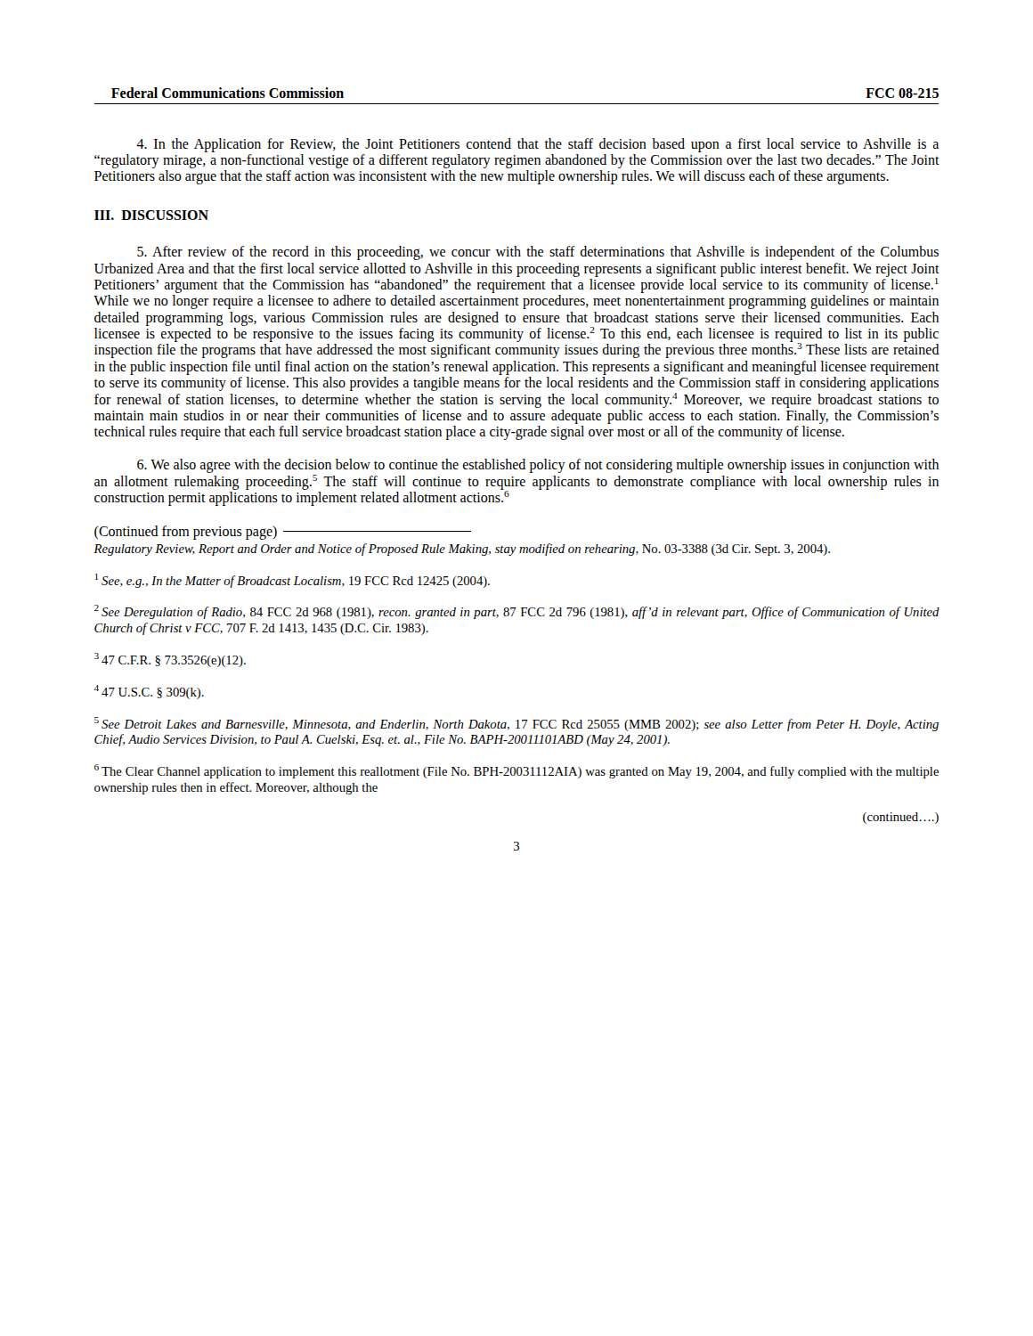Federal Communications Commission FCC 08-215
4. In the Application for Review, the Joint Petitioners contend that the staff decision based upon a first local service to Ashville is a “regulatory mirage, a non-functional vestige of a different regulatory regimen abandoned by the Commission over the last two decades.” The Joint Petitioners also argue that the staff action was inconsistent with the new multiple ownership rules. We will discuss each of these arguments.
III. DISCUSSION
5. After review of the record in this proceeding, we concur with the staff determinations that Ashville is independent of the Columbus Urbanized Area and that the first local service allotted to Ashville in this proceeding represents a significant public interest benefit. We reject Joint Petitioners’ argument that the Commission has “abandoned” the requirement that a licensee provide local service to its community of license.1 While we no longer require a licensee to adhere to detailed ascertainment procedures, meet nonentertainment programming guidelines or maintain detailed programming logs, various Commission rules are designed to ensure that broadcast stations serve their licensed communities. Each licensee is expected to be responsive to the issues facing its community of license.2 To this end, each licensee is required to list in its public inspection file the programs that have addressed the most significant community issues during the previous three months.3 These lists are retained in the public inspection file until final action on the station’s renewal application. This represents a significant and meaningful licensee requirement to serve its community of license. This also provides a tangible means for the local residents and the Commission staff in considering applications for renewal of station licenses, to determine whether the station is serving the local community.4 Moreover, we require broadcast stations to maintain main studios in or near their communities of license and to assure adequate public access to each station. Finally, the Commission’s technical rules require that each full service broadcast station place a city-grade signal over most or all of the community of license.
6. We also agree with the decision below to continue the established policy of not considering multiple ownership issues in conjunction with an allotment rulemaking proceeding.5 The staff will continue to require applicants to demonstrate compliance with local ownership rules in construction permit applications to implement related allotment actions.6
(Continued from previous page)
Regulatory Review, Report and Order and Notice of Proposed Rule Making, stay modified on rehearing, No. 03-3388 (3d Cir. Sept. 3, 2004).
1 See, e.g., In the Matter of Broadcast Localism, 19 FCC Rcd 12425 (2004).
2 See Deregulation of Radio, 84 FCC 2d 968 (1981), recon. granted in part, 87 FCC 2d 796 (1981), aff’d in relevant part, Office of Communication of United Church of Christ v FCC, 707 F. 2d 1413, 1435 (D.C. Cir. 1983).
347 C.F.R. § 73.3526(e)(12).
447 U.S.C. § 309(k).
5 See Detroit Lakes and Barnesville, Minnesota, and Enderlin, North Dakota, 17 FCC Rcd 25055 (MMB 2002); see also Letter from Peter H. Doyle, Acting Chief, Audio Services Division, to Paul A. Cuelski, Esq. et. al., File No. BAPH-20011101ABD (May 24, 2001).
6 The Clear Channel application to implement this reallotment (File No. BPH-20031112AIA) was granted on May 19, 2004, and fully complied with the multiple ownership rules then in effect. Moreover, although the
(continued….)
3